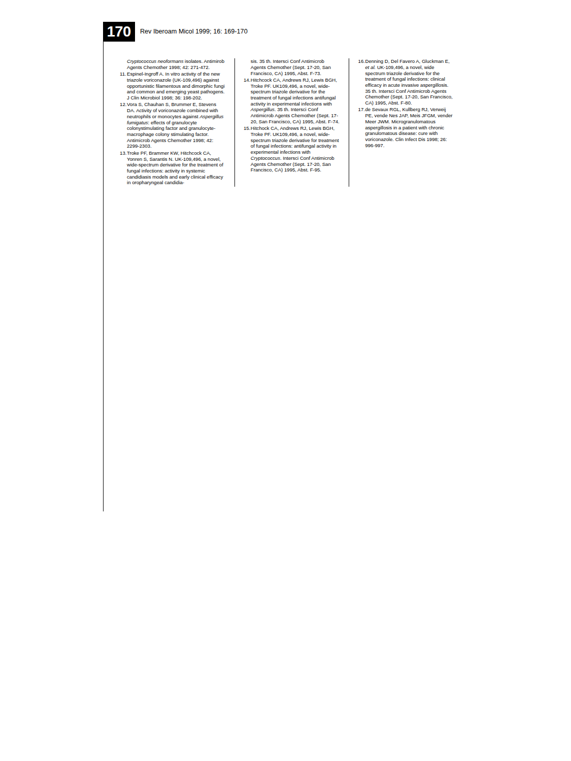170
Rev Iberoam Micol 1999; 16: 169-170
Cryptococcus neoformans isolates. Antimirob Agents Chemother 1998; 42: 271-472.
11. Espinel-Ingroff A. In vitro activity of the new triazole voriconazole (UK-109,496) against opportunistic filamentous and dimorphic fungi and common and emerging yeast pathogens. J Clin Microbiol 1998; 36: 198-202.
12. Vora S, Chauhan S, Brummer E, Stevens DA. Activity of voriconazole combined with neutrophils or monocytes against Aspergillus fumigatus: effects of granulocyte colonystimulating factor and granulocyte-macrophage colony stimulating factor. Antimicrob Agents Chemother 1998; 42: 2299-2303.
13. Troke PF, Brammer KW, Hitchcock CA, Yonren S, Sarantis N. UK-109,496, a novel, wide-spectrum derivative for the treatment of fungal infections: activity in systemic candidiasis models and early clinical efficacy in oropharyngeal candidia-
sis. 35 th. Intersci Conf Antimicrob Agents Chemother (Sept. 17-20, San Francisco, CA) 1995, Abst. F-73.
14. Hitchcock CA, Andrews RJ, Lewis BGH, Troke PF. UK109,496, a novel, wide-spectrum triazole derivative for the treatment of fungal infections antifungal activity in experimental infections with Aspergillus. 35 th. Intersci Conf Antimicrob Agents Chemother (Sept. 17-20, San Francisco, CA) 1995, Abst. F-74.
15. Hitchock CA, Andrews RJ, Lewis BGH, Troke PF. UK109,496, a novel, wide-spectrum triazole derivative for treatment of fungal infections: antifungal activity in experimental infections with Cryptococcus. Intersci Conf Antimicrob Agents Chemother (Sept. 17-20, San Francisco, CA) 1995, Abst. F-95.
16. Denning D, Del Favero A, Gluckman E, et al. UK-109,496, a novel, wide spectrum triazole derivative for the treatment of fungal infections: clinical efficacy in acute invasive aspergillosis. 35 th. Intersci Conf Antimicrob Agents Chemother (Sept. 17-20, San Francisco, CA) 1995, Abst. F-80.
17. de Sevaux RGL, Kullberg RJ, Verweij PE, vende Nes JAP, Meis JFGM, vender Meer JWM. Microgranulomatous aspergillosis in a patient with chronic granulomatous disease: cure with voriconazole. Clin Infect Dis 1998; 26: 996-997.